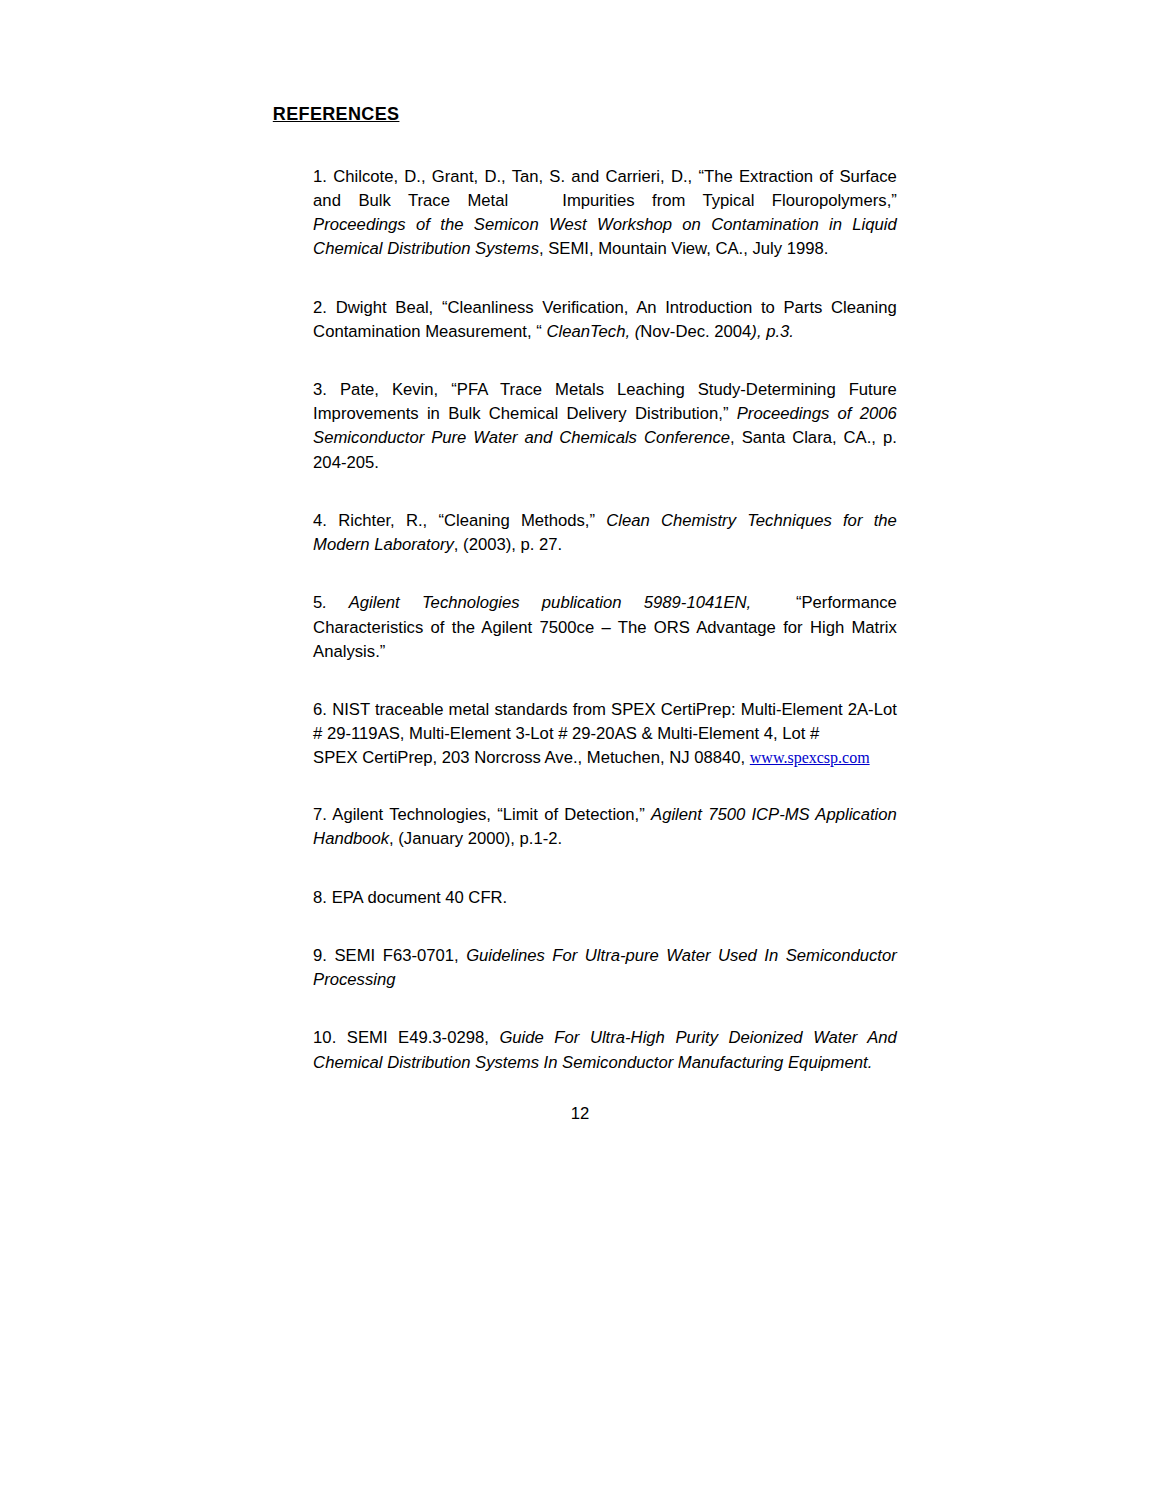REFERENCES
1. Chilcote, D., Grant, D., Tan, S. and Carrieri, D., “The Extraction of Surface and Bulk Trace Metal Impurities from Typical Flouropolymers,” Proceedings of the Semicon West Workshop on Contamination in Liquid Chemical Distribution Systems, SEMI, Mountain View, CA., July 1998.
2. Dwight Beal, “Cleanliness Verification, An Introduction to Parts Cleaning Contamination Measurement, “ CleanTech, (Nov-Dec. 2004), p.3.
3. Pate, Kevin, “PFA Trace Metals Leaching Study-Determining Future Improvements in Bulk Chemical Delivery Distribution,” Proceedings of 2006 Semiconductor Pure Water and Chemicals Conference, Santa Clara, CA., p. 204-205.
4. Richter, R., “Cleaning Methods,” Clean Chemistry Techniques for the Modern Laboratory, (2003), p. 27.
5. Agilent Technologies publication 5989-1041EN, “Performance Characteristics of the Agilent 7500ce – The ORS Advantage for High Matrix Analysis.”
6. NIST traceable metal standards from SPEX CertiPrep: Multi-Element 2A-Lot # 29-119AS, Multi-Element 3-Lot # 29-20AS & Multi-Element 4, Lot #
SPEX CertiPrep, 203 Norcross Ave., Metuchen, NJ 08840, www.spexcsp.com
7. Agilent Technologies, “Limit of Detection,” Agilent 7500 ICP-MS Application Handbook, (January 2000), p.1-2.
8. EPA document 40 CFR.
9. SEMI F63-0701, Guidelines For Ultra-pure Water Used In Semiconductor Processing
10. SEMI E49.3-0298, Guide For Ultra-High Purity Deionized Water And Chemical Distribution Systems In Semiconductor Manufacturing Equipment.
12